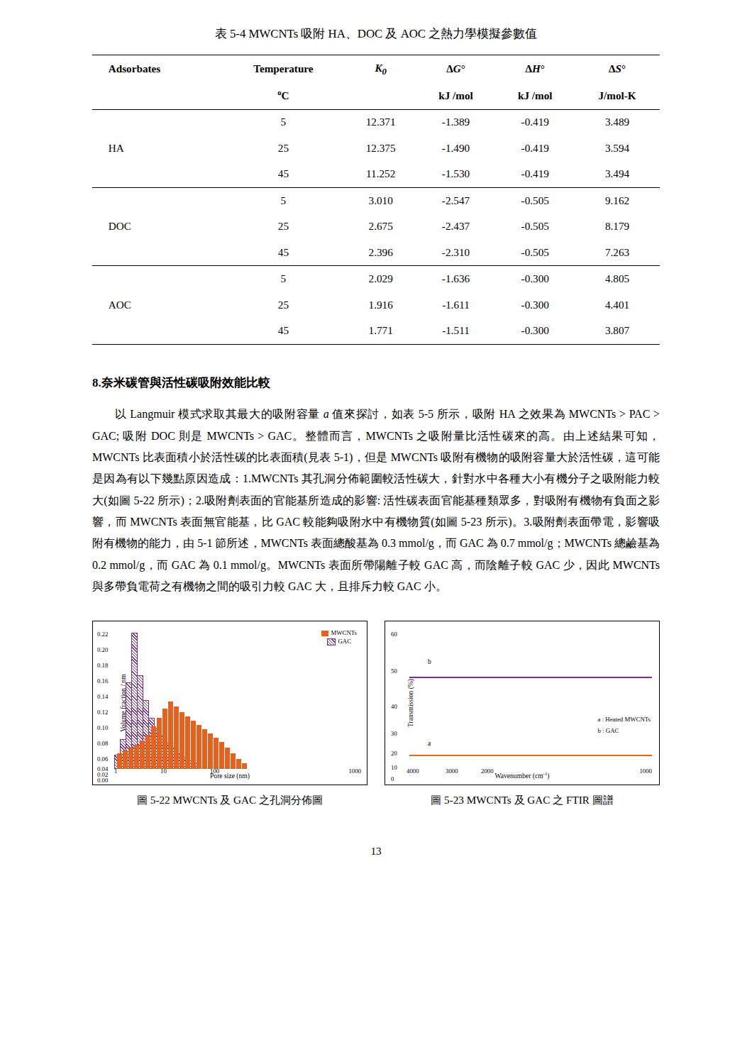表 5-4 MWCNTs 吸附 HA、DOC 及 AOC 之熱力學模擬參數值
| Adsorbates | Temperature | K 0 | Δ G ° | Δ H ° | Δ S ° |
| --- | --- | --- | --- | --- | --- |
| | o C | | kJ /mol | kJ /mol | J/mol-K |
| | 5 | 12.371 | -1.389 | -0.419 | 3.489 |
| HA | 25 | 12.375 | -1.490 | -0.419 | 3.594 |
| | 45 | 11.252 | -1.530 | -0.419 | 3.494 |
| | 5 | 3.010 | -2.547 | -0.505 | 9.162 |
| DOC | 25 | 2.675 | -2.437 | -0.505 | 8.179 |
| | 45 | 2.396 | -2.310 | -0.505 | 7.263 |
| | 5 | 2.029 | -1.636 | -0.300 | 4.805 |
| AOC | 25 | 1.916 | -1.611 | -0.300 | 4.401 |
| | 45 | 1.771 | -1.511 | -0.300 | 3.807 |
8.奈米碳管與活性碳吸附效能比較
以 Langmuir 模式求取其最大的吸附容量 a 值來探討，如表 5-5 所示，吸附 HA 之效果為 MWCNTs > PAC > GAC; 吸附 DOC 則是 MWCNTs > GAC。整體而言，MWCNTs 之吸附量比活性碳來的高。由上述結果可知，MWCNTs 比表面積小於活性碳的比表面積(見表 5-1)，但是 MWCNTs 吸附有機物的吸附容量大於活性碳，這可能是因為有以下幾點原因造成：1.MWCNTs 其孔洞分佈範圍較活性碳大，針對水中各種大小有機分子之吸附能力較大(如圖 5-22 所示)；2.吸附劑表面的官能基所造成的影響: 活性碳表面官能基種類眾多，對吸附有機物有負面之影響，而 MWCNTs 表面無官能基，比 GAC 較能夠吸附水中有機物質(如圖 5-23 所示)。3.吸附劑表面帶電，影響吸附有機物的能力，由 5-1 節所述，MWCNTs 表面總酸基為 0.3 mmol/g，而 GAC 為 0.7 mmol/g；MWCNTs 總鹼基為 0.2 mmol/g，而 GAC 為 0.1 mmol/g。MWCNTs 表面所帶陽離子較 GAC 高，而陰離子較 GAC 少，因此 MWCNTs 與多帶負電荷之有機物之間的吸引力較 GAC 大，且排斥力較 GAC 小。
Volume fraction / nm Pore size (nm)
MWCNTs
GAC
0.22
0.20
0.18
0.16
0.14
0.12
0.10
0.08
0.06
0.04
0.02
0.00
1
10
100
1000
圖 5-22 MWCNTs 及 GAC 之孔洞分佈圖
Transmission (%) Wavenumber (cm-1)
60
50
40
30
20
10
0
4000
3000
2000
1000
b
a
a : Heated MWCNTs
b : GAC
圖 5-23 MWCNTs 及 GAC 之 FTIR 圖譜
13